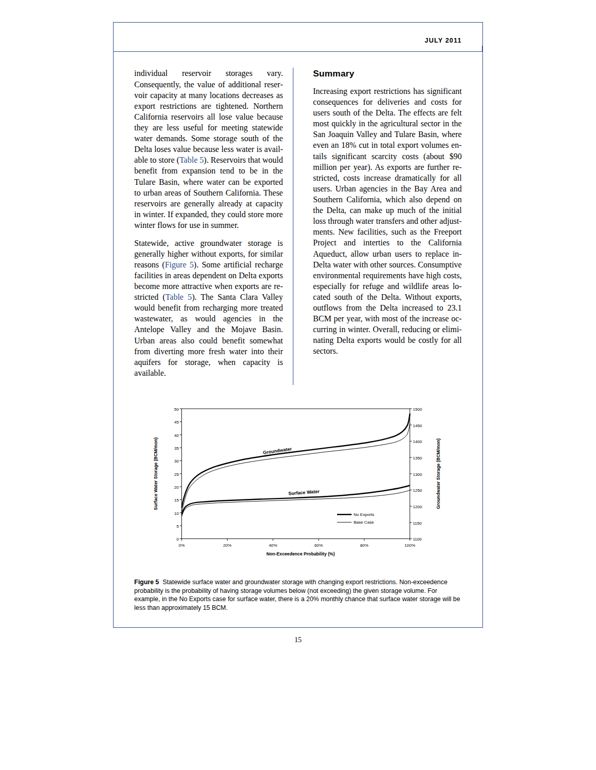JULY 2011
individual reservoir storages vary. Consequently, the value of additional reservoir capacity at many locations decreases as export restrictions are tightened. Northern California reservoirs all lose value because they are less useful for meeting statewide water demands. Some storage south of the Delta loses value because less water is available to store (Table 5). Reservoirs that would benefit from expansion tend to be in the Tulare Basin, where water can be exported to urban areas of Southern California. These reservoirs are generally already at capacity in winter. If expanded, they could store more winter flows for use in summer.
Statewide, active groundwater storage is generally higher without exports, for similar reasons (Figure 5). Some artificial recharge facilities in areas dependent on Delta exports become more attractive when exports are restricted (Table 5). The Santa Clara Valley would benefit from recharging more treated wastewater, as would agencies in the Antelope Valley and the Mojave Basin. Urban areas also could benefit somewhat from diverting more fresh water into their aquifers for storage, when capacity is available.
Summary
Increasing export restrictions has significant consequences for deliveries and costs for users south of the Delta. The effects are felt most quickly in the agricultural sector in the San Joaquin Valley and Tulare Basin, where even an 18% cut in total export volumes entails significant scarcity costs (about $90 million per year). As exports are further restricted, costs increase dramatically for all users. Urban agencies in the Bay Area and Southern California, which also depend on the Delta, can make up much of the initial loss through water transfers and other adjustments. New facilities, such as the Freeport Project and interties to the California Aqueduct, allow urban users to replace in-Delta water with other sources. Consumptive environmental requirements have high costs, especially for refuge and wildlife areas located south of the Delta. Without exports, outflows from the Delta increased to 23.1 BCM per year, with most of the increase occurring in winter. Overall, reducing or eliminating Delta exports would be costly for all sectors.
50 45 40 35 30 25 20 15 10 5 0 1500 1450 1400 1350 1300 1250 1200 1150 1100 0% 20% 40% 60% 80% 100% Non-Exceedence Probability (%) Surface Water Storage (BCM/mon) Groundwater Storage (BCM/mon) Groundwater Surface Water No Exports Base Case
Figure 5 Statewide surface water and groundwater storage with changing export restrictions. Non-exceedence probability is the probability of having storage volumes below (not exceeding) the given storage volume. For example, in the No Exports case for surface water, there is a 20% monthly chance that surface water storage will be less than approximately 15 BCM.
15